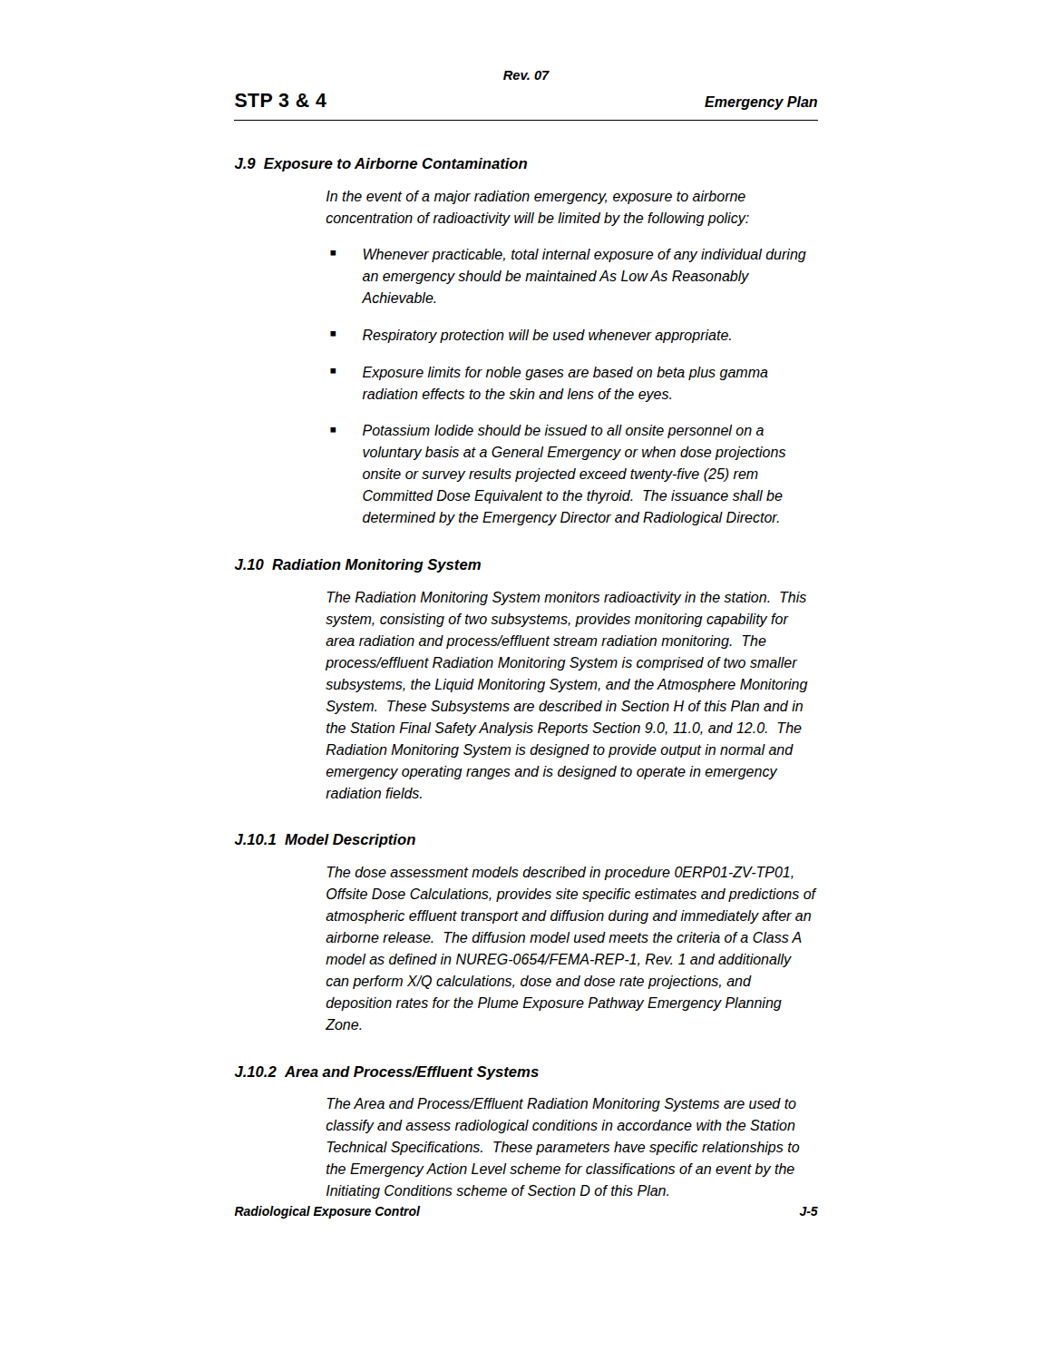Rev. 07
STP 3 & 4
Emergency Plan
J.9 Exposure to Airborne Contamination
In the event of a major radiation emergency, exposure to airborne concentration of radioactivity will be limited by the following policy:
Whenever practicable, total internal exposure of any individual during an emergency should be maintained As Low As Reasonably Achievable.
Respiratory protection will be used whenever appropriate.
Exposure limits for noble gases are based on beta plus gamma radiation effects to the skin and lens of the eyes.
Potassium Iodide should be issued to all onsite personnel on a voluntary basis at a General Emergency or when dose projections onsite or survey results projected exceed twenty-five (25) rem Committed Dose Equivalent to the thyroid. The issuance shall be determined by the Emergency Director and Radiological Director.
J.10 Radiation Monitoring System
The Radiation Monitoring System monitors radioactivity in the station. This system, consisting of two subsystems, provides monitoring capability for area radiation and process/effluent stream radiation monitoring. The process/effluent Radiation Monitoring System is comprised of two smaller subsystems, the Liquid Monitoring System, and the Atmosphere Monitoring System. These Subsystems are described in Section H of this Plan and in the Station Final Safety Analysis Reports Section 9.0, 11.0, and 12.0. The Radiation Monitoring System is designed to provide output in normal and emergency operating ranges and is designed to operate in emergency radiation fields.
J.10.1 Model Description
The dose assessment models described in procedure 0ERP01-ZV-TP01, Offsite Dose Calculations, provides site specific estimates and predictions of atmospheric effluent transport and diffusion during and immediately after an airborne release. The diffusion model used meets the criteria of a Class A model as defined in NUREG-0654/FEMA-REP-1, Rev. 1 and additionally can perform X/Q calculations, dose and dose rate projections, and deposition rates for the Plume Exposure Pathway Emergency Planning Zone.
J.10.2 Area and Process/Effluent Systems
The Area and Process/Effluent Radiation Monitoring Systems are used to classify and assess radiological conditions in accordance with the Station Technical Specifications. These parameters have specific relationships to the Emergency Action Level scheme for classifications of an event by the Initiating Conditions scheme of Section D of this Plan.
Radiological Exposure Control J-5